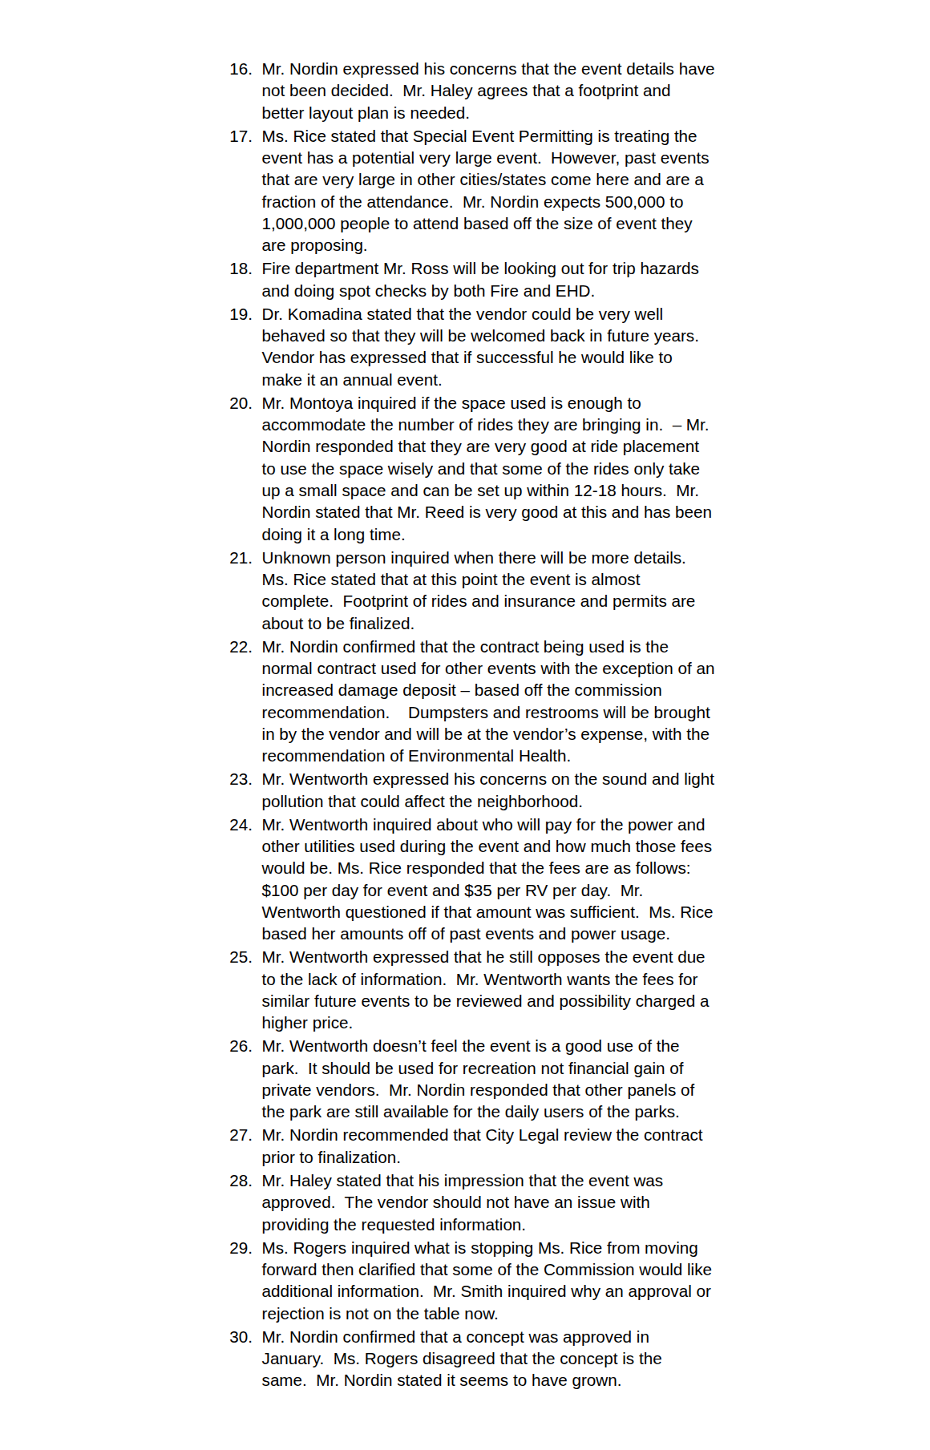Mr. Nordin expressed his concerns that the event details have not been decided. Mr. Haley agrees that a footprint and better layout plan is needed.
Ms. Rice stated that Special Event Permitting is treating the event has a potential very large event. However, past events that are very large in other cities/states come here and are a fraction of the attendance. Mr. Nordin expects 500,000 to 1,000,000 people to attend based off the size of event they are proposing.
Fire department Mr. Ross will be looking out for trip hazards and doing spot checks by both Fire and EHD.
Dr. Komadina stated that the vendor could be very well behaved so that they will be welcomed back in future years. Vendor has expressed that if successful he would like to make it an annual event.
Mr. Montoya inquired if the space used is enough to accommodate the number of rides they are bringing in. – Mr. Nordin responded that they are very good at ride placement to use the space wisely and that some of the rides only take up a small space and can be set up within 12-18 hours. Mr. Nordin stated that Mr. Reed is very good at this and has been doing it a long time.
Unknown person inquired when there will be more details. Ms. Rice stated that at this point the event is almost complete. Footprint of rides and insurance and permits are about to be finalized.
Mr. Nordin confirmed that the contract being used is the normal contract used for other events with the exception of an increased damage deposit – based off the commission recommendation. Dumpsters and restrooms will be brought in by the vendor and will be at the vendor’s expense, with the recommendation of Environmental Health.
Mr. Wentworth expressed his concerns on the sound and light pollution that could affect the neighborhood.
Mr. Wentworth inquired about who will pay for the power and other utilities used during the event and how much those fees would be. Ms. Rice responded that the fees are as follows: $100 per day for event and $35 per RV per day. Mr. Wentworth questioned if that amount was sufficient. Ms. Rice based her amounts off of past events and power usage.
Mr. Wentworth expressed that he still opposes the event due to the lack of information. Mr. Wentworth wants the fees for similar future events to be reviewed and possibility charged a higher price.
Mr. Wentworth doesn’t feel the event is a good use of the park. It should be used for recreation not financial gain of private vendors. Mr. Nordin responded that other panels of the park are still available for the daily users of the parks.
Mr. Nordin recommended that City Legal review the contract prior to finalization.
Mr. Haley stated that his impression that the event was approved. The vendor should not have an issue with providing the requested information.
Ms. Rogers inquired what is stopping Ms. Rice from moving forward then clarified that some of the Commission would like additional information. Mr. Smith inquired why an approval or rejection is not on the table now.
Mr. Nordin confirmed that a concept was approved in January. Ms. Rogers disagreed that the concept is the same. Mr. Nordin stated it seems to have grown.